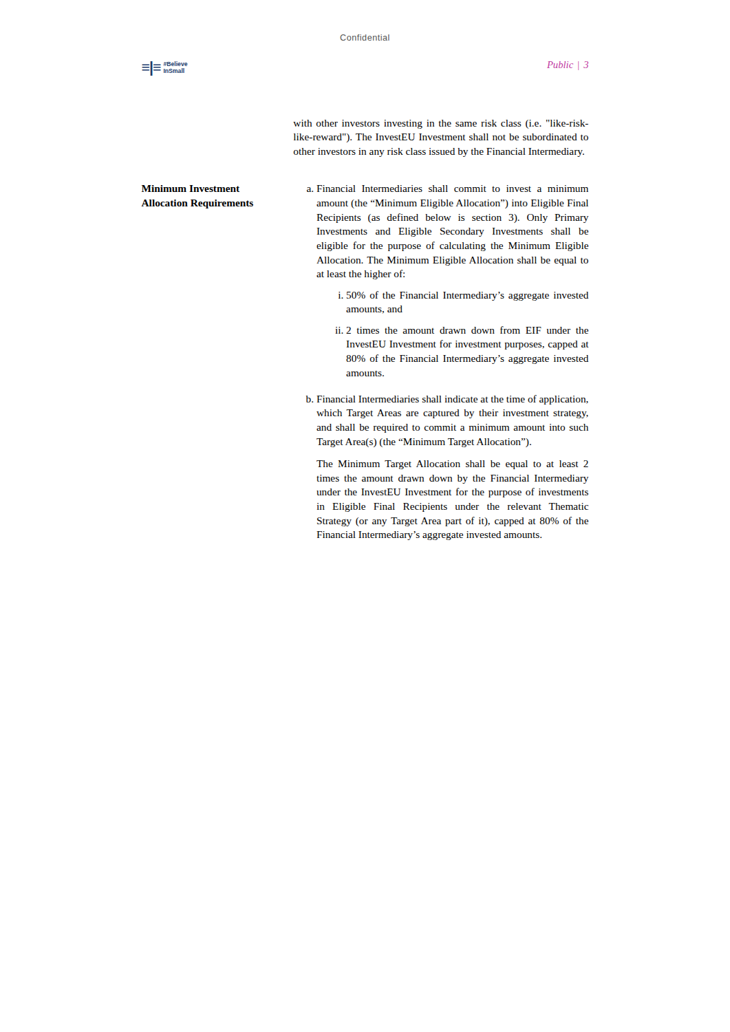Confidential
≡|≡ #Believe
InSmall
Public|3
with other investors investing in the same risk class (i.e. "like-risk-like-reward"). The InvestEU Investment shall not be subordinated to other investors in any risk class issued by the Financial Intermediary.
Minimum Investment Allocation Requirements
Financial Intermediaries shall commit to invest a minimum amount (the “Minimum Eligible Allocation”) into Eligible Final Recipients (as defined below is section 3). Only Primary Investments and Eligible Secondary Investments shall be eligible for the purpose of calculating the Minimum Eligible Allocation. The Minimum Eligible Allocation shall be equal to at least the higher of:
50% of the Financial Intermediary’s aggregate invested amounts, and
2 times the amount drawn down from EIF under the InvestEU Investment for investment purposes, capped at 80% of the Financial Intermediary’s aggregate invested amounts.
Financial Intermediaries shall indicate at the time of application, which Target Areas are captured by their investment strategy, and shall be required to commit a minimum amount into such Target Area(s) (the “Minimum Target Allocation”).
The Minimum Target Allocation shall be equal to at least 2 times the amount drawn down by the Financial Intermediary under the InvestEU Investment for the purpose of investments in Eligible Final Recipients under the relevant Thematic Strategy (or any Target Area part of it), capped at 80% of the Financial Intermediary’s aggregate invested amounts.